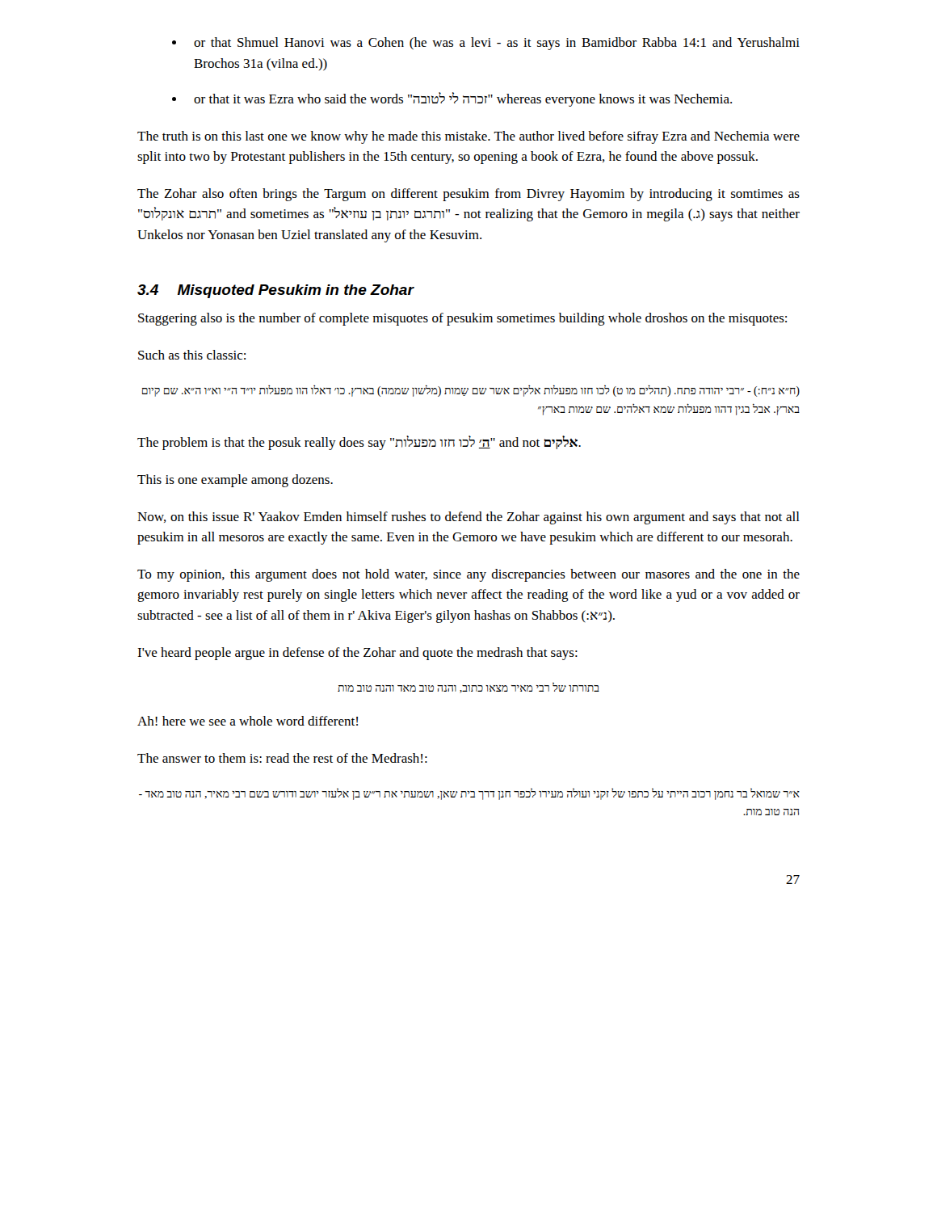or that Shmuel Hanovi was a Cohen (he was a levi - as it says in Bamidbor Rabba 14:1 and Yerushalmi Brochos 31a (vilna ed.))
or that it was Ezra who said the words "זכרה לי לטובה" whereas everyone knows it was Nechemia.
The truth is on this last one we know why he made this mistake. The author lived before sifray Ezra and Nechemia were split into two by Protestant publishers in the 15th century, so opening a book of Ezra, he found the above possuk.
The Zohar also often brings the Targum on different pesukim from Divrey Hayomim by introducing it somtimes as "תרגם אונקלוס" and sometimes as "ותרגם יונתן בן עוזיאל" - not realizing that the Gemoro in megila (ג.) says that neither Unkelos nor Yonasan ben Uziel translated any of the Kesuvim.
3.4 Misquoted Pesukim in the Zohar
Staggering also is the number of complete misquotes of pesukim sometimes building whole droshos on the misquotes:
Such as this classic:
(ח״א נ״ח:) - ״רבי יהודה פתח. (תהלים מו ט) לכו חזו מפעלות אלקים אשר שם שַמות (מלשון שממה) בארץ. כו׳ דאלו הוו מפעלות יו״ד ה״י וא״ו ה״א. שם קיום בארץ. אבל בגין דהוו מפעלות שמא דאלהים. שם שמות בארץ״
The problem is that the posuk really does say "ה׳ לכו חזו מפעלות" and not אלקים.
This is one example among dozens.
Now, on this issue R' Yaakov Emden himself rushes to defend the Zohar against his own argument and says that not all pesukim in all mesoros are exactly the same. Even in the Gemoro we have pesukim which are different to our mesorah.
To my opinion, this argument does not hold water, since any discrepancies between our masores and the one in the gemoro invariably rest purely on single letters which never affect the reading of the word like a yud or a vov added or subtracted - see a list of all of them in r' Akiva Eiger's gilyon hashas on Shabbos (נ״א:).
I've heard people argue in defense of the Zohar and quote the medrash that says:
בתורתו של רבי מאיר מצאו כתוב, והנה טוב מאד והנה טוב מות
Ah! here we see a whole word different!
The answer to them is: read the rest of the Medrash!:
א״ר שמואל בר נחמן רכוב הייתי על כתפו של זקני ועולה מעירו לכפר חנן דרך בית שאן, ושמעתי את ר״ש בן אלעזר יושב ודורש בשם רבי מאיר, הנה טוב מאד - הנה טוב מות.
27